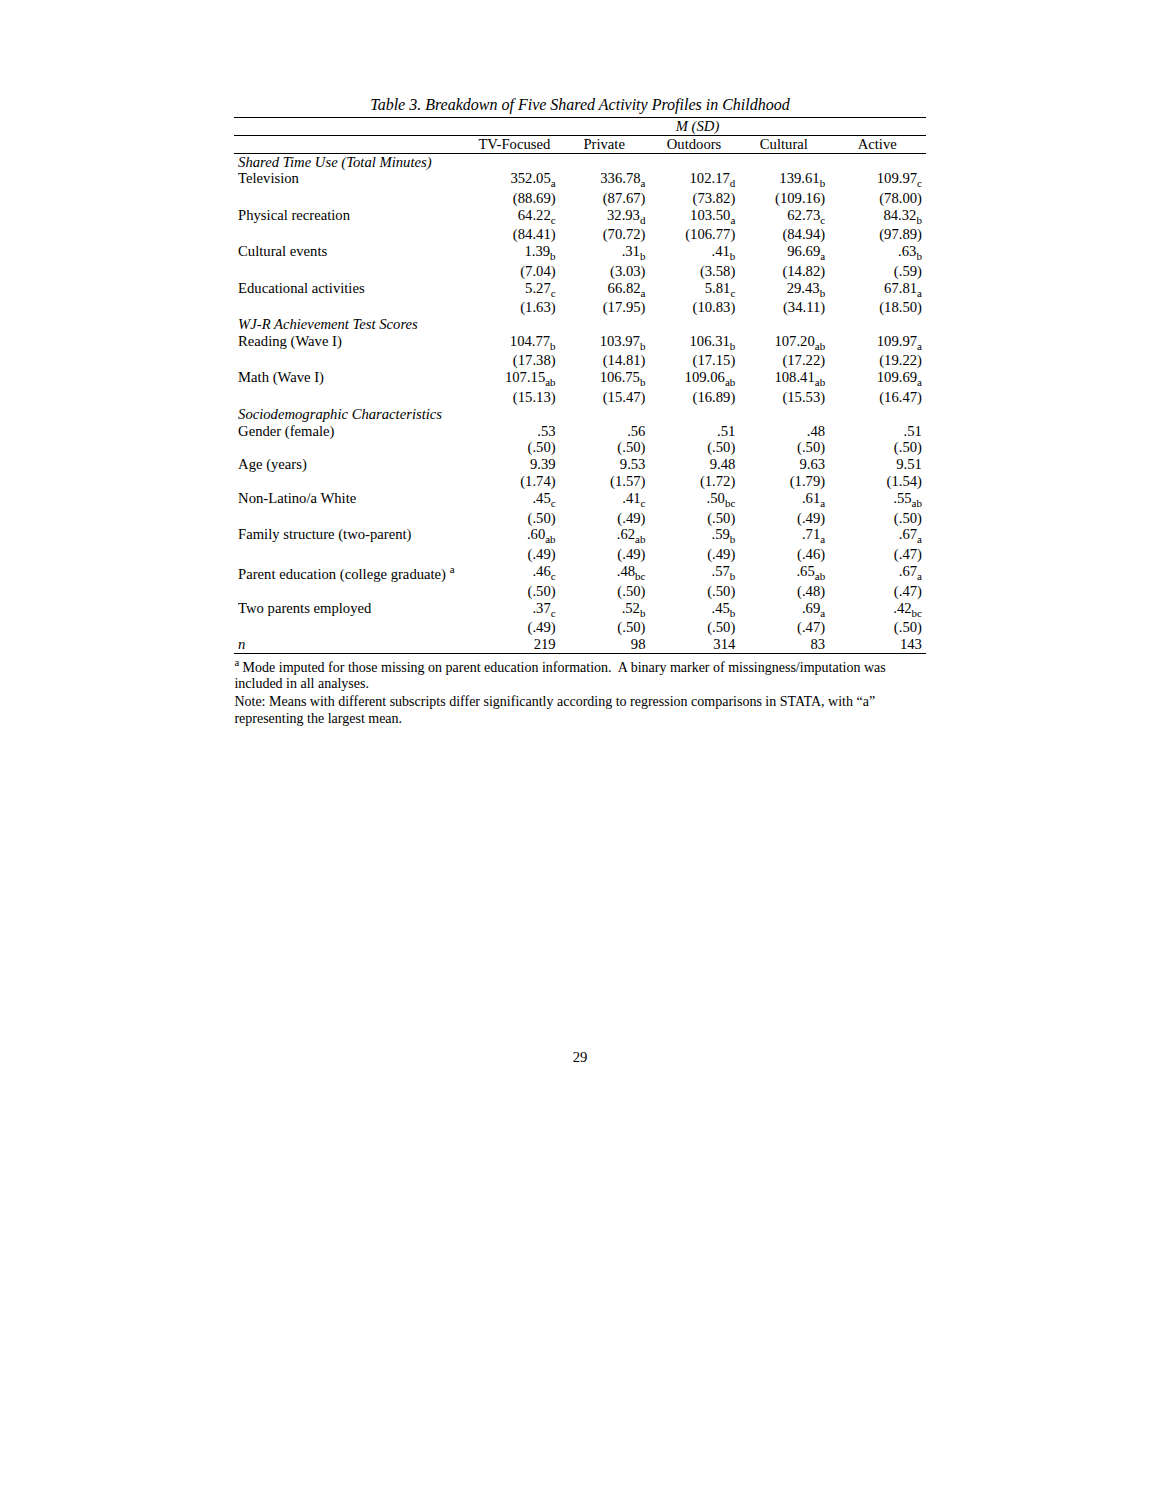Table 3. Breakdown of Five Shared Activity Profiles in Childhood
| | M (SD) |
| | TV-Focused | Private | Outdoors | Cultural | Active |
| Shared Time Use (Total Minutes) | | | | | |
| Television | 352.05 a | 336.78 a | 102.17 d | 139.61 b | 109.97 c |
| | (88.69) | (87.67) | (73.82) | (109.16) | (78.00) |
| Physical recreation | 64.22 c | 32.93 d | 103.50 a | 62.73 c | 84.32 b |
| | (84.41) | (70.72) | (106.77) | (84.94) | (97.89) |
| Cultural events | 1.39 b | .31 b | .41 b | 96.69 a | .63 b |
| | (7.04) | (3.03) | (3.58) | (14.82) | (.59) |
| Educational activities | 5.27 c | 66.82 a | 5.81 c | 29.43 b | 67.81 a |
| | (1.63) | (17.95) | (10.83) | (34.11) | (18.50) |
| WJ-R Achievement Test Scores | | | | | |
| Reading (Wave I) | 104.77 b | 103.97 b | 106.31 b | 107.20 ab | 109.97 a |
| | (17.38) | (14.81) | (17.15) | (17.22) | (19.22) |
| Math (Wave I) | 107.15 ab | 106.75 b | 109.06 ab | 108.41 ab | 109.69 a |
| | (15.13) | (15.47) | (16.89) | (15.53) | (16.47) |
| Sociodemographic Characteristics | | | | | |
| Gender (female) | .53 | .56 | .51 | .48 | .51 |
| | (.50) | (.50) | (.50) | (.50) | (.50) |
| Age (years) | 9.39 | 9.53 | 9.48 | 9.63 | 9.51 |
| | (1.74) | (1.57) | (1.72) | (1.79) | (1.54) |
| Non-Latino/a White | .45 c | .41 c | .50 bc | .61 a | .55 ab |
| | (.50) | (.49) | (.50) | (.49) | (.50) |
| Family structure (two-parent) | .60 ab | .62 ab | .59 b | .71 a | .67 a |
| | (.49) | (.49) | (.49) | (.46) | (.47) |
| Parent education (college graduate) a | .46 c | .48 bc | .57 b | .65 ab | .67 a |
| | (.50) | (.50) | (.50) | (.48) | (.47) |
| Two parents employed | .37 c | .52 b | .45 b | .69 a | .42 bc |
| | (.49) | (.50) | (.50) | (.47) | (.50) |
| n | 219 | 98 | 314 | 83 | 143 |
a Mode imputed for those missing on parent education information. A binary marker of missingness/imputation was included in all analyses.
Note: Means with different subscripts differ significantly according to regression comparisons in STATA, with “a” representing the largest mean.
29